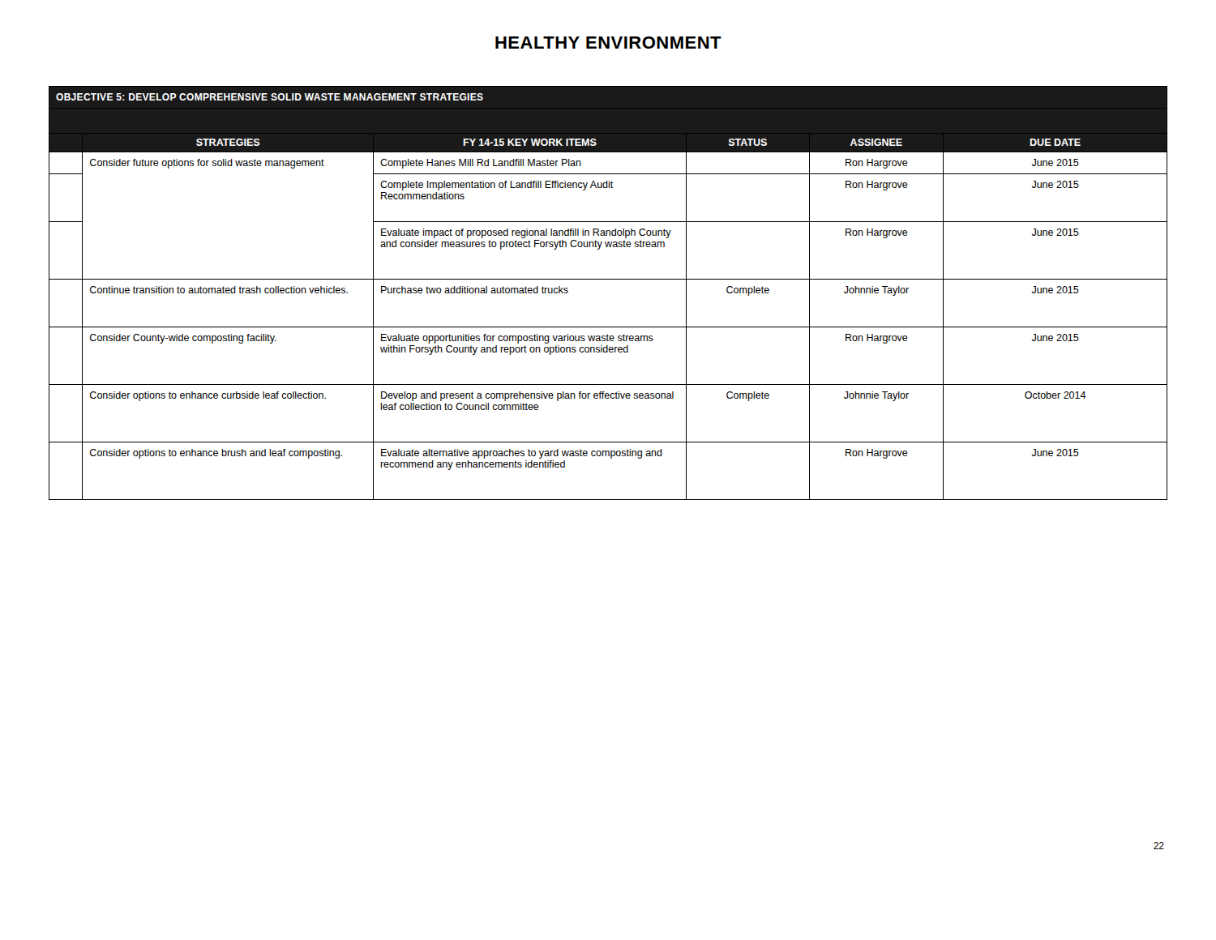HEALTHY ENVIRONMENT
| OBJECTIVE 5: DEVELOP COMPREHENSIVE SOLID WASTE MANAGEMENT STRATEGIES |
| | STRATEGIES | FY 14-15 KEY WORK ITEMS | STATUS | ASSIGNEE | DUE DATE |
| | Consider future options for solid waste management | Complete Hanes Mill Rd Landfill Master Plan | | Ron Hargrove | June 2015 |
| | Complete Implementation of Landfill Efficiency Audit Recommendations | | Ron Hargrove | June 2015 |
| | Evaluate impact of proposed regional landfill in Randolph County and consider measures to protect Forsyth County waste stream | | Ron Hargrove | June 2015 |
| | Continue transition to automated trash collection vehicles. | Purchase two additional automated trucks | Complete | Johnnie Taylor | June 2015 |
| | Consider County-wide composting facility. | Evaluate opportunities for composting various waste streams within Forsyth County and report on options considered | | Ron Hargrove | June 2015 |
| | Consider options to enhance curbside leaf collection. | Develop and present a comprehensive plan for effective seasonal leaf collection to Council committee | Complete | Johnnie Taylor | October 2014 |
| | Consider options to enhance brush and leaf composting. | Evaluate alternative approaches to yard waste composting and recommend any enhancements identified | | Ron Hargrove | June 2015 |
22